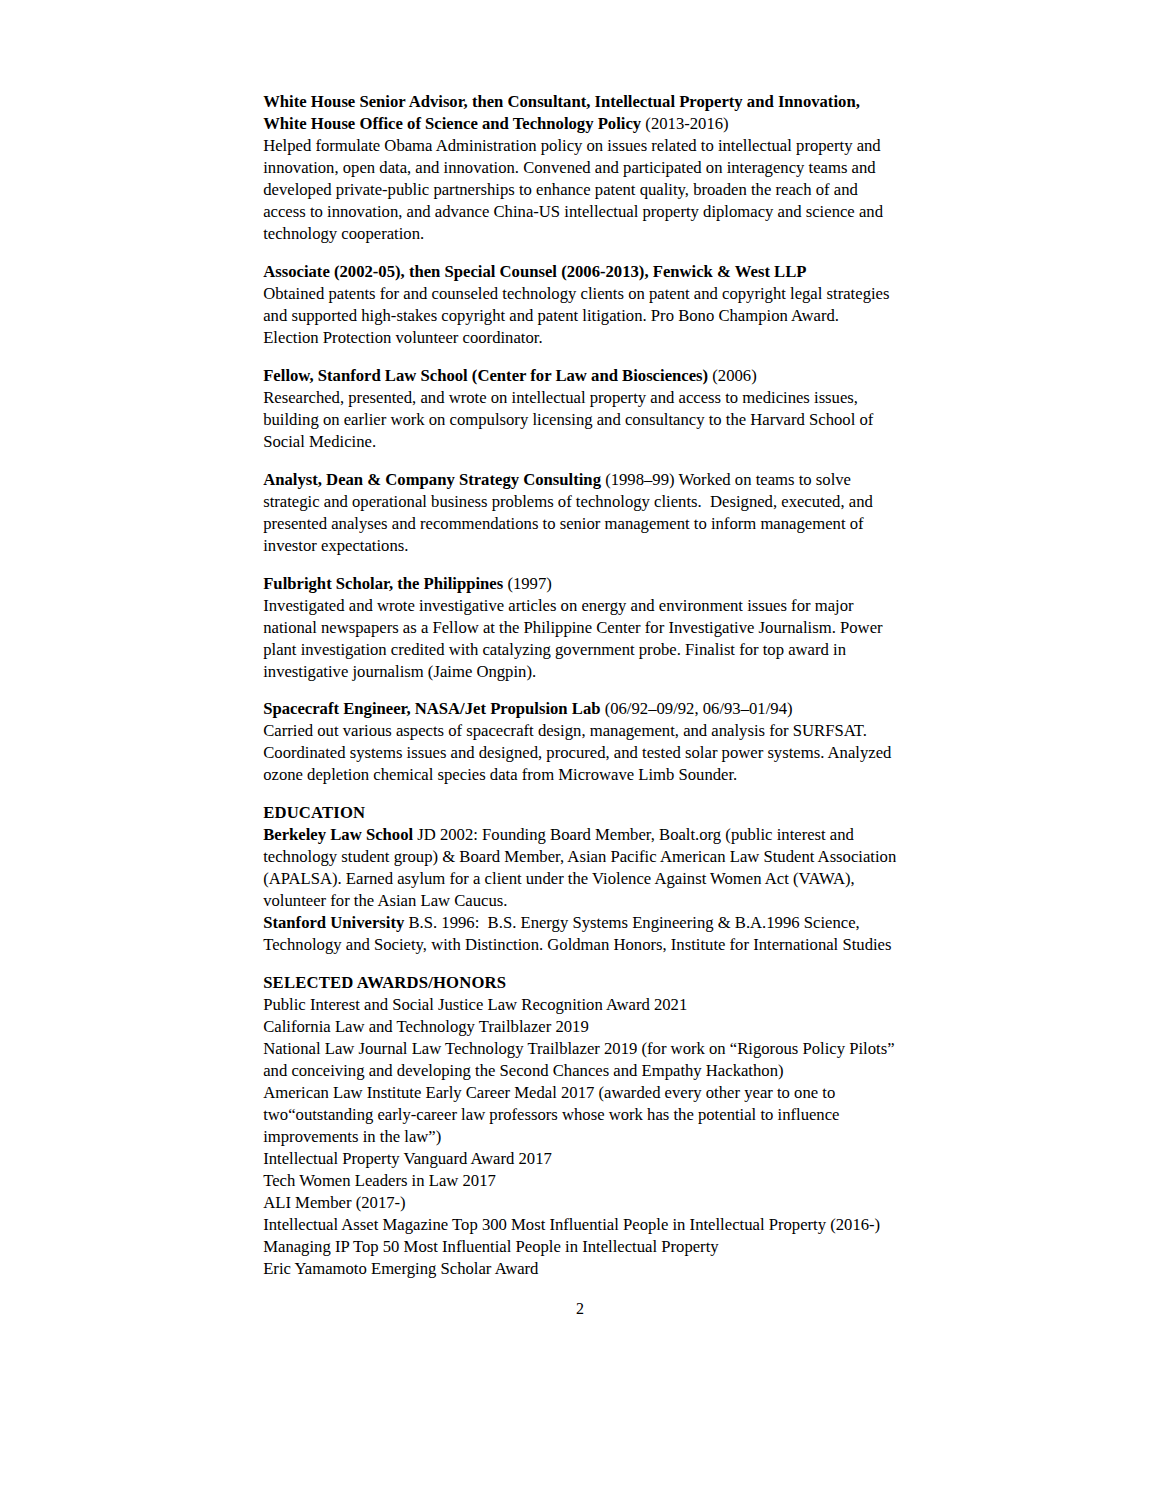White House Senior Advisor, then Consultant, Intellectual Property and Innovation, White House Office of Science and Technology Policy (2013-2016)
Helped formulate Obama Administration policy on issues related to intellectual property and innovation, open data, and innovation. Convened and participated on interagency teams and developed private-public partnerships to enhance patent quality, broaden the reach of and access to innovation, and advance China-US intellectual property diplomacy and science and technology cooperation.
Associate (2002-05), then Special Counsel (2006-2013), Fenwick & West LLP
Obtained patents for and counseled technology clients on patent and copyright legal strategies and supported high-stakes copyright and patent litigation. Pro Bono Champion Award. Election Protection volunteer coordinator.
Fellow, Stanford Law School (Center for Law and Biosciences) (2006)
Researched, presented, and wrote on intellectual property and access to medicines issues, building on earlier work on compulsory licensing and consultancy to the Harvard School of Social Medicine.
Analyst, Dean & Company Strategy Consulting (1998–99) Worked on teams to solve strategic and operational business problems of technology clients. Designed, executed, and presented analyses and recommendations to senior management to inform management of investor expectations.
Fulbright Scholar, the Philippines (1997)
Investigated and wrote investigative articles on energy and environment issues for major national newspapers as a Fellow at the Philippine Center for Investigative Journalism. Power plant investigation credited with catalyzing government probe. Finalist for top award in investigative journalism (Jaime Ongpin).
Spacecraft Engineer, NASA/Jet Propulsion Lab (06/92–09/92, 06/93–01/94)
Carried out various aspects of spacecraft design, management, and analysis for SURFSAT. Coordinated systems issues and designed, procured, and tested solar power systems. Analyzed ozone depletion chemical species data from Microwave Limb Sounder.
EDUCATION
Berkeley Law School JD 2002: Founding Board Member, Boalt.org (public interest and technology student group) & Board Member, Asian Pacific American Law Student Association (APALSA). Earned asylum for a client under the Violence Against Women Act (VAWA), volunteer for the Asian Law Caucus.
Stanford University B.S. 1996: B.S. Energy Systems Engineering & B.A.1996 Science, Technology and Society, with Distinction. Goldman Honors, Institute for International Studies
SELECTED AWARDS/HONORS
Public Interest and Social Justice Law Recognition Award 2021
California Law and Technology Trailblazer 2019
National Law Journal Law Technology Trailblazer 2019 (for work on “Rigorous Policy Pilots” and conceiving and developing the Second Chances and Empathy Hackathon)
American Law Institute Early Career Medal 2017 (awarded every other year to one to two“outstanding early-career law professors whose work has the potential to influence improvements in the law”)
Intellectual Property Vanguard Award 2017
Tech Women Leaders in Law 2017
ALI Member (2017-)
Intellectual Asset Magazine Top 300 Most Influential People in Intellectual Property (2016-)
Managing IP Top 50 Most Influential People in Intellectual Property
Eric Yamamoto Emerging Scholar Award
2